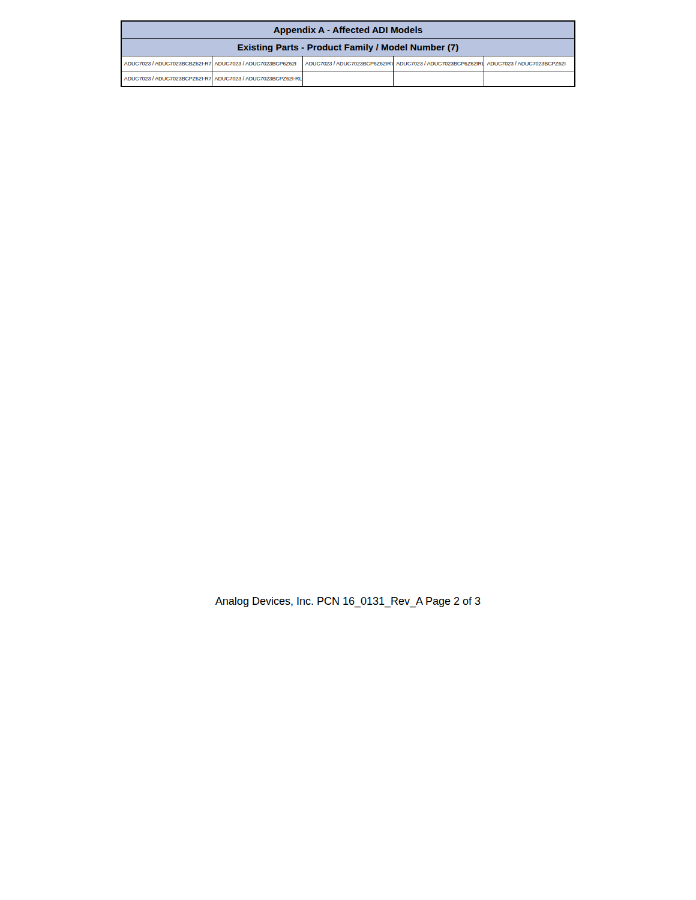| Appendix A - Affected ADI Models |
| --- |
| Existing Parts - Product Family / Model Number (7) |
| ADUC7023 / ADUC7023BCBZ62I-R7 | ADUC7023 / ADUC7023BCP6Z62I | ADUC7023 / ADUC7023BCP6Z62IR7 | ADUC7023 / ADUC7023BCP6Z62IRL | ADUC7023 / ADUC7023BCPZ62I |
| ADUC7023 / ADUC7023BCPZ62I-R7 | ADUC7023 / ADUC7023BCPZ62I-RL | | | |
Analog Devices, Inc. PCN 16_0131_Rev_A Page 2 of 3